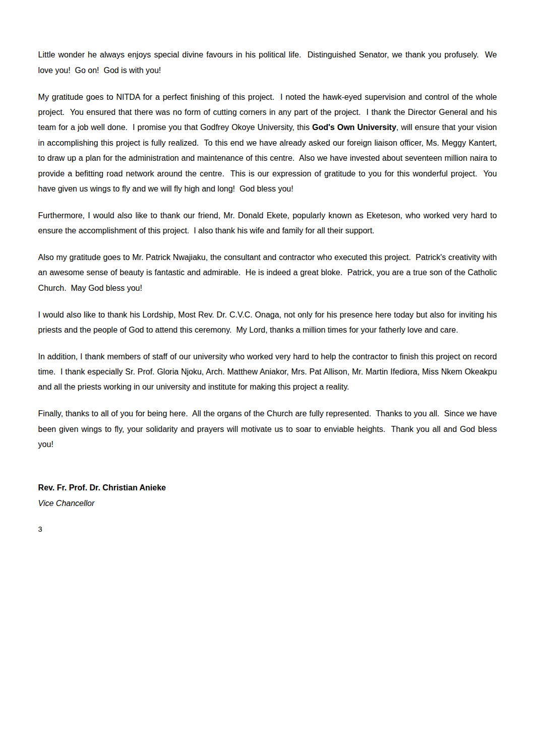Little wonder he always enjoys special divine favours in his political life. Distinguished Senator, we thank you profusely. We love you! Go on! God is with you!
My gratitude goes to NITDA for a perfect finishing of this project. I noted the hawk-eyed supervision and control of the whole project. You ensured that there was no form of cutting corners in any part of the project. I thank the Director General and his team for a job well done. I promise you that Godfrey Okoye University, this God's Own University, will ensure that your vision in accomplishing this project is fully realized. To this end we have already asked our foreign liaison officer, Ms. Meggy Kantert, to draw up a plan for the administration and maintenance of this centre. Also we have invested about seventeen million naira to provide a befitting road network around the centre. This is our expression of gratitude to you for this wonderful project. You have given us wings to fly and we will fly high and long! God bless you!
Furthermore, I would also like to thank our friend, Mr. Donald Ekete, popularly known as Eketeson, who worked very hard to ensure the accomplishment of this project. I also thank his wife and family for all their support.
Also my gratitude goes to Mr. Patrick Nwajiaku, the consultant and contractor who executed this project. Patrick's creativity with an awesome sense of beauty is fantastic and admirable. He is indeed a great bloke. Patrick, you are a true son of the Catholic Church. May God bless you!
I would also like to thank his Lordship, Most Rev. Dr. C.V.C. Onaga, not only for his presence here today but also for inviting his priests and the people of God to attend this ceremony. My Lord, thanks a million times for your fatherly love and care.
In addition, I thank members of staff of our university who worked very hard to help the contractor to finish this project on record time. I thank especially Sr. Prof. Gloria Njoku, Arch. Matthew Aniakor, Mrs. Pat Allison, Mr. Martin Ifediora, Miss Nkem Okeakpu and all the priests working in our university and institute for making this project a reality.
Finally, thanks to all of you for being here. All the organs of the Church are fully represented. Thanks to you all. Since we have been given wings to fly, your solidarity and prayers will motivate us to soar to enviable heights. Thank you all and God bless you!
Rev. Fr. Prof. Dr. Christian Anieke
Vice Chancellor
3